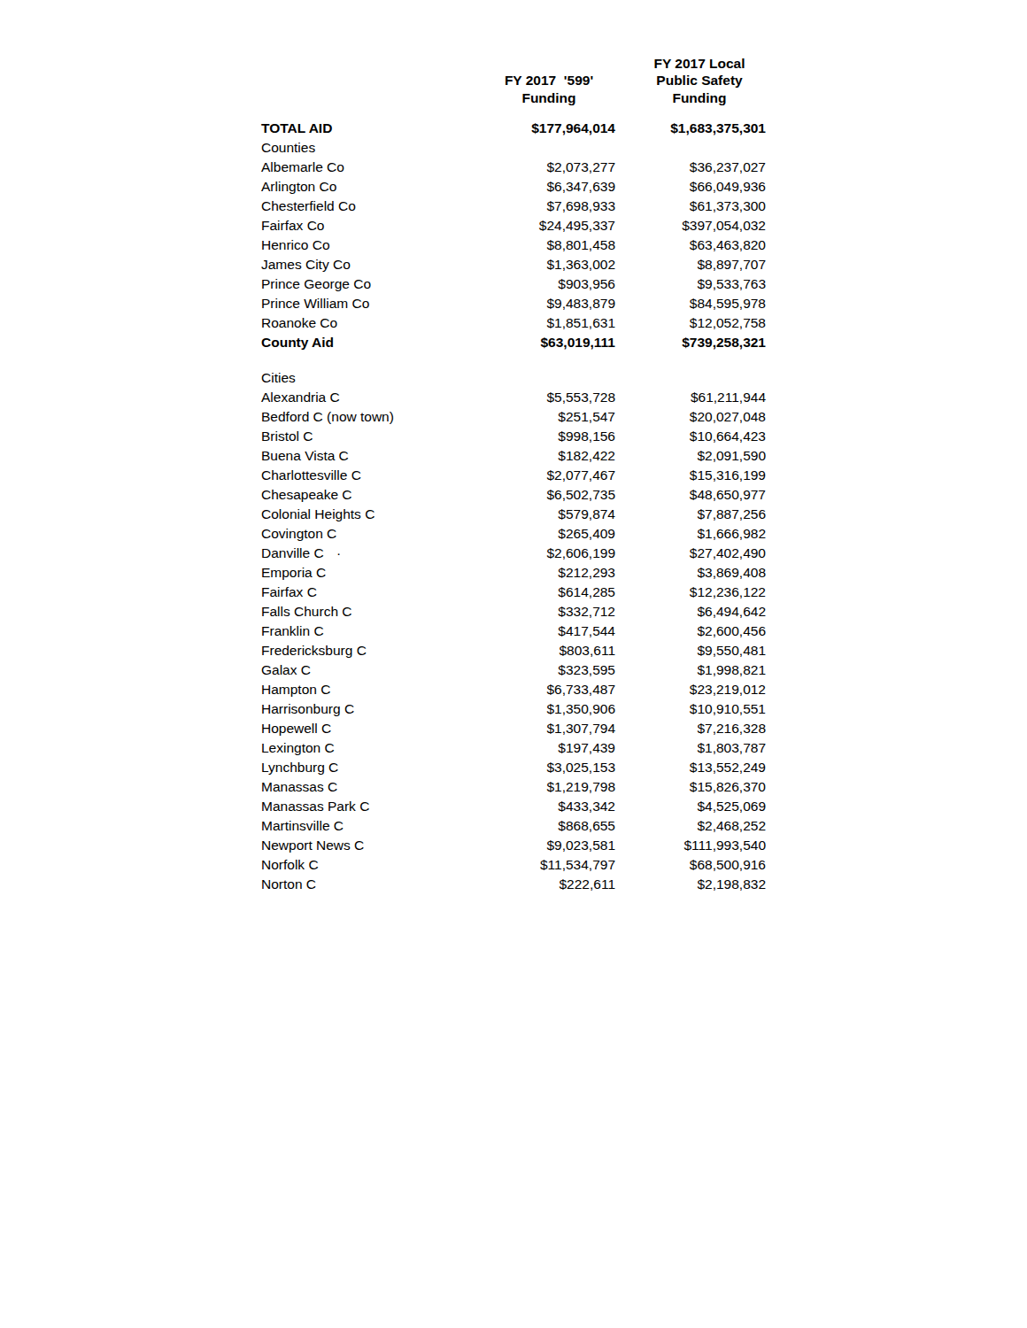| | FY 2017 '599' Funding | FY 2017 Local Public Safety Funding |
| --- | --- | --- |
| TOTAL AID | $177,964,014 | $1,683,375,301 |
| Counties | | |
| Albemarle Co | $2,073,277 | $36,237,027 |
| Arlington Co | $6,347,639 | $66,049,936 |
| Chesterfield Co | $7,698,933 | $61,373,300 |
| Fairfax Co | $24,495,337 | $397,054,032 |
| Henrico Co | $8,801,458 | $63,463,820 |
| James City Co | $1,363,002 | $8,897,707 |
| Prince George Co | $903,956 | $9,533,763 |
| Prince William Co | $9,483,879 | $84,595,978 |
| Roanoke Co | $1,851,631 | $12,052,758 |
| County Aid | $63,019,111 | $739,258,321 |
| Cities | | |
| Alexandria C | $5,553,728 | $61,211,944 |
| Bedford C (now town) | $251,547 | $20,027,048 |
| Bristol C | $998,156 | $10,664,423 |
| Buena Vista C | $182,422 | $2,091,590 |
| Charlottesville C | $2,077,467 | $15,316,199 |
| Chesapeake C | $6,502,735 | $48,650,977 |
| Colonial Heights C | $579,874 | $7,887,256 |
| Covington C | $265,409 | $1,666,982 |
| Danville C · | $2,606,199 | $27,402,490 |
| Emporia C | $212,293 | $3,869,408 |
| Fairfax C | $614,285 | $12,236,122 |
| Falls Church C | $332,712 | $6,494,642 |
| Franklin C | $417,544 | $2,600,456 |
| Fredericksburg C | $803,611 | $9,550,481 |
| Galax C | $323,595 | $1,998,821 |
| Hampton C | $6,733,487 | $23,219,012 |
| Harrisonburg C | $1,350,906 | $10,910,551 |
| Hopewell C | $1,307,794 | $7,216,328 |
| Lexington C | $197,439 | $1,803,787 |
| Lynchburg C | $3,025,153 | $13,552,249 |
| Manassas C | $1,219,798 | $15,826,370 |
| Manassas Park C | $433,342 | $4,525,069 |
| Martinsville C | $868,655 | $2,468,252 |
| Newport News C | $9,023,581 | $111,993,540 |
| Norfolk C | $11,534,797 | $68,500,916 |
| Norton C | $222,611 | $2,198,832 |